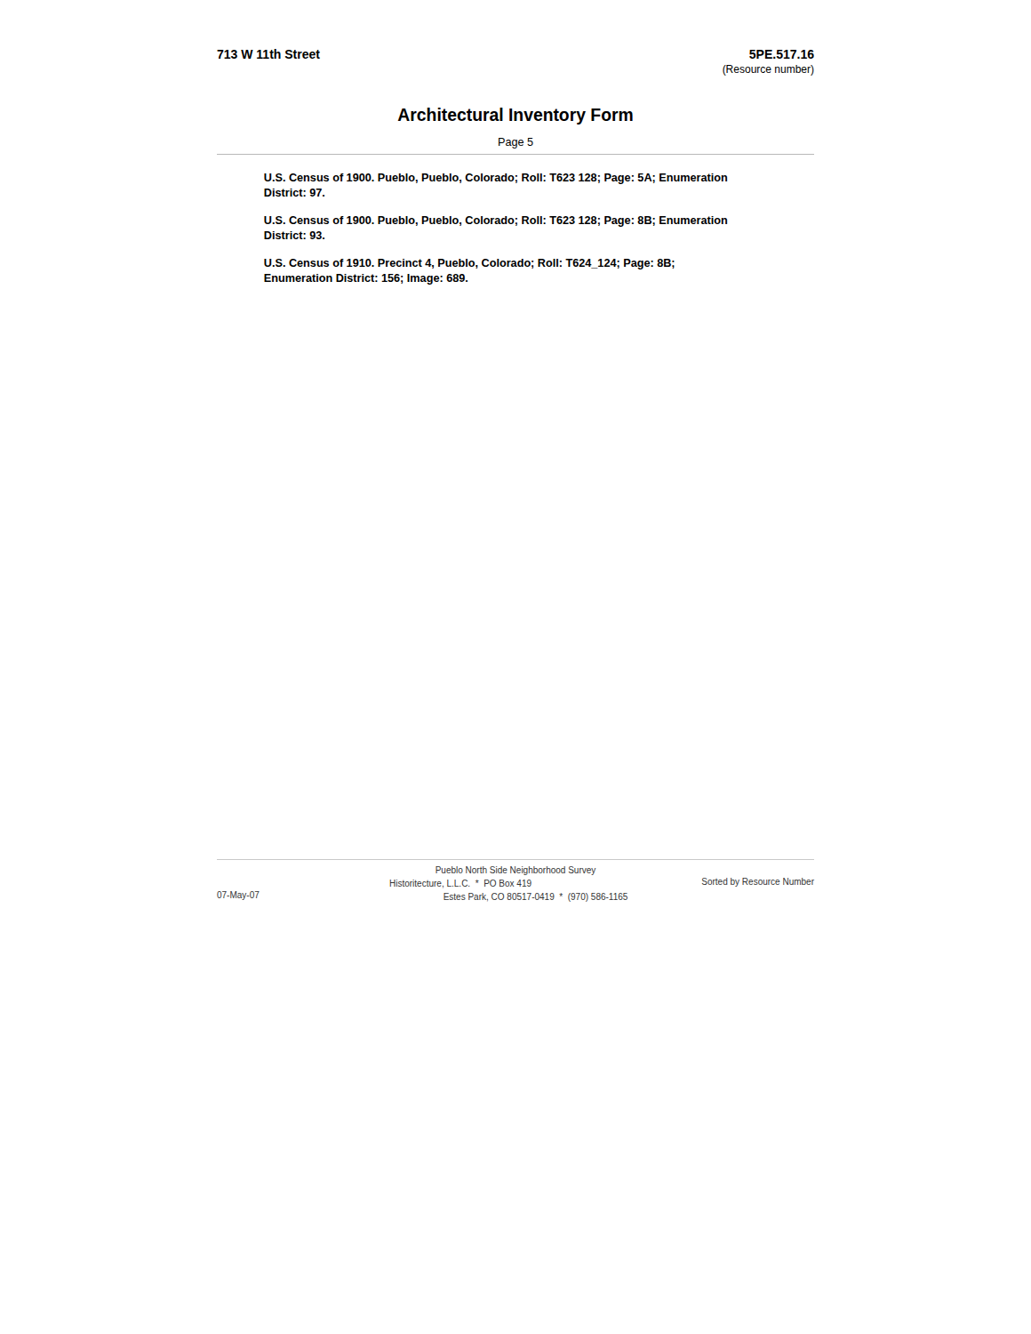713 W 11th Street
5PE.517.16
(Resource number)
Architectural Inventory Form
Page 5
U.S. Census of 1900. Pueblo, Pueblo, Colorado; Roll: T623 128; Page: 5A; Enumeration District: 97.
U.S. Census of 1900. Pueblo, Pueblo, Colorado; Roll: T623 128; Page: 8B; Enumeration District: 93.
U.S. Census of 1910. Precinct 4, Pueblo, Colorado; Roll: T624_124; Page: 8B; Enumeration District: 156; Image: 689.
Pueblo North Side Neighborhood Survey
Historitecture, L.L.C. * PO Box 419
Sorted by Resource Number
07-May-07
Estes Park, CO 80517-0419 * (970) 586-1165